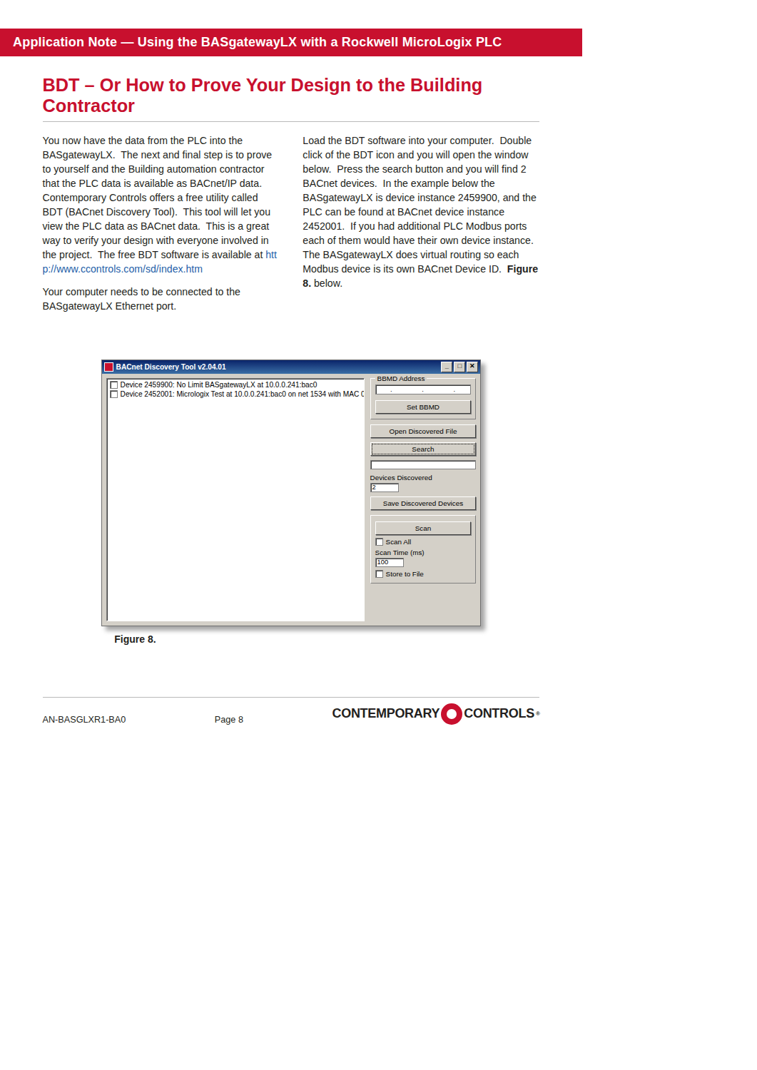Application Note — Using the BASgatewayLX with a Rockwell MicroLogix PLC
BDT – Or How to Prove Your Design to the Building Contractor
You now have the data from the PLC into the BASgatewayLX. The next and final step is to prove to yourself and the Building automation contractor that the PLC data is available as BACnet/IP data. Contemporary Controls offers a free utility called BDT (BACnet Discovery Tool). This tool will let you view the PLC data as BACnet data. This is a great way to verify your design with everyone involved in the project. The free BDT software is available at http://www.ccontrols.com/sd/index.htm
Your computer needs to be connected to the BASgatewayLX Ethernet port.
Load the BDT software into your computer. Double click of the BDT icon and you will open the window below. Press the search button and you will find 2 BACnet devices. In the example below the BASgatewayLX is device instance 2459900, and the PLC can be found at BACnet device instance 2452001. If you had additional PLC Modbus ports each of them would have their own device instance. The BASgatewayLX does virtual routing so each Modbus device is its own BACnet Device ID. Figure 8. below.
BACnet Discovery Tool v2.04.01
_
□
✕
Device 2459900: No Limit BASgatewayLX at 10.0.0.241:bac0
Device 2452001: Micrologix Test at 10.0.0.241:bac0 on net 1534 with MAC 0
BBMD Address
...
Set BBMD
Open Discovered File
Search
Devices Discovered
2
Save Discovered Devices
Scan
Scan All
Scan Time (ms)
100
Store to File
Figure 8.
AN-BASGLXR1-BA0
Page 8
CONTEMPORARY CONTROLS®